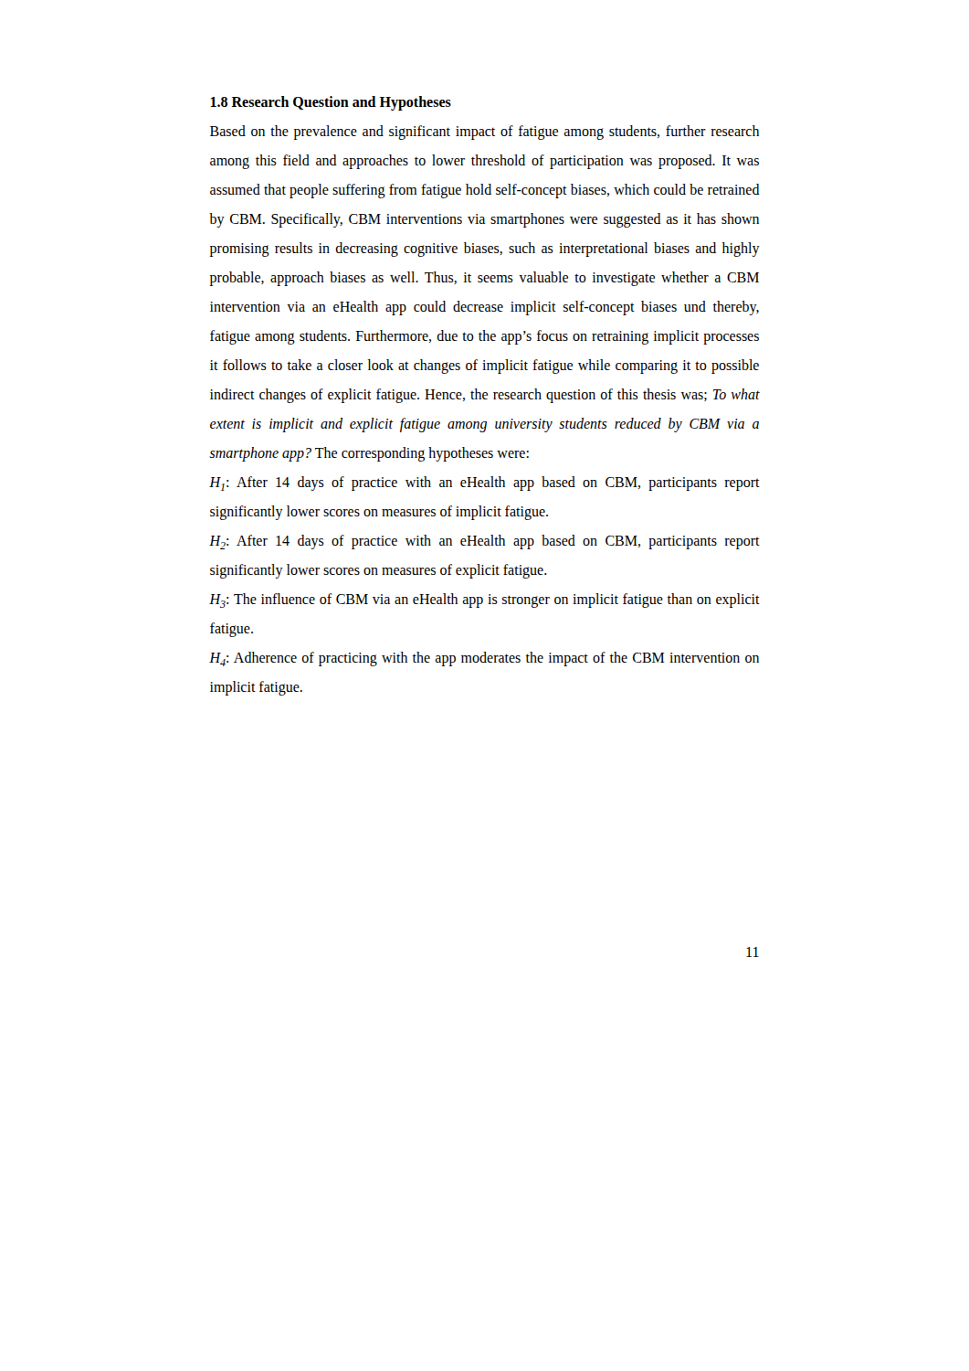1.8 Research Question and Hypotheses
Based on the prevalence and significant impact of fatigue among students, further research among this field and approaches to lower threshold of participation was proposed. It was assumed that people suffering from fatigue hold self-concept biases, which could be retrained by CBM. Specifically, CBM interventions via smartphones were suggested as it has shown promising results in decreasing cognitive biases, such as interpretational biases and highly probable, approach biases as well. Thus, it seems valuable to investigate whether a CBM intervention via an eHealth app could decrease implicit self-concept biases und thereby, fatigue among students. Furthermore, due to the app’s focus on retraining implicit processes it follows to take a closer look at changes of implicit fatigue while comparing it to possible indirect changes of explicit fatigue. Hence, the research question of this thesis was; To what extent is implicit and explicit fatigue among university students reduced by CBM via a smartphone app? The corresponding hypotheses were:
H1: After 14 days of practice with an eHealth app based on CBM, participants report significantly lower scores on measures of implicit fatigue.
H2: After 14 days of practice with an eHealth app based on CBM, participants report significantly lower scores on measures of explicit fatigue.
H3: The influence of CBM via an eHealth app is stronger on implicit fatigue than on explicit fatigue.
H4: Adherence of practicing with the app moderates the impact of the CBM intervention on implicit fatigue.
11